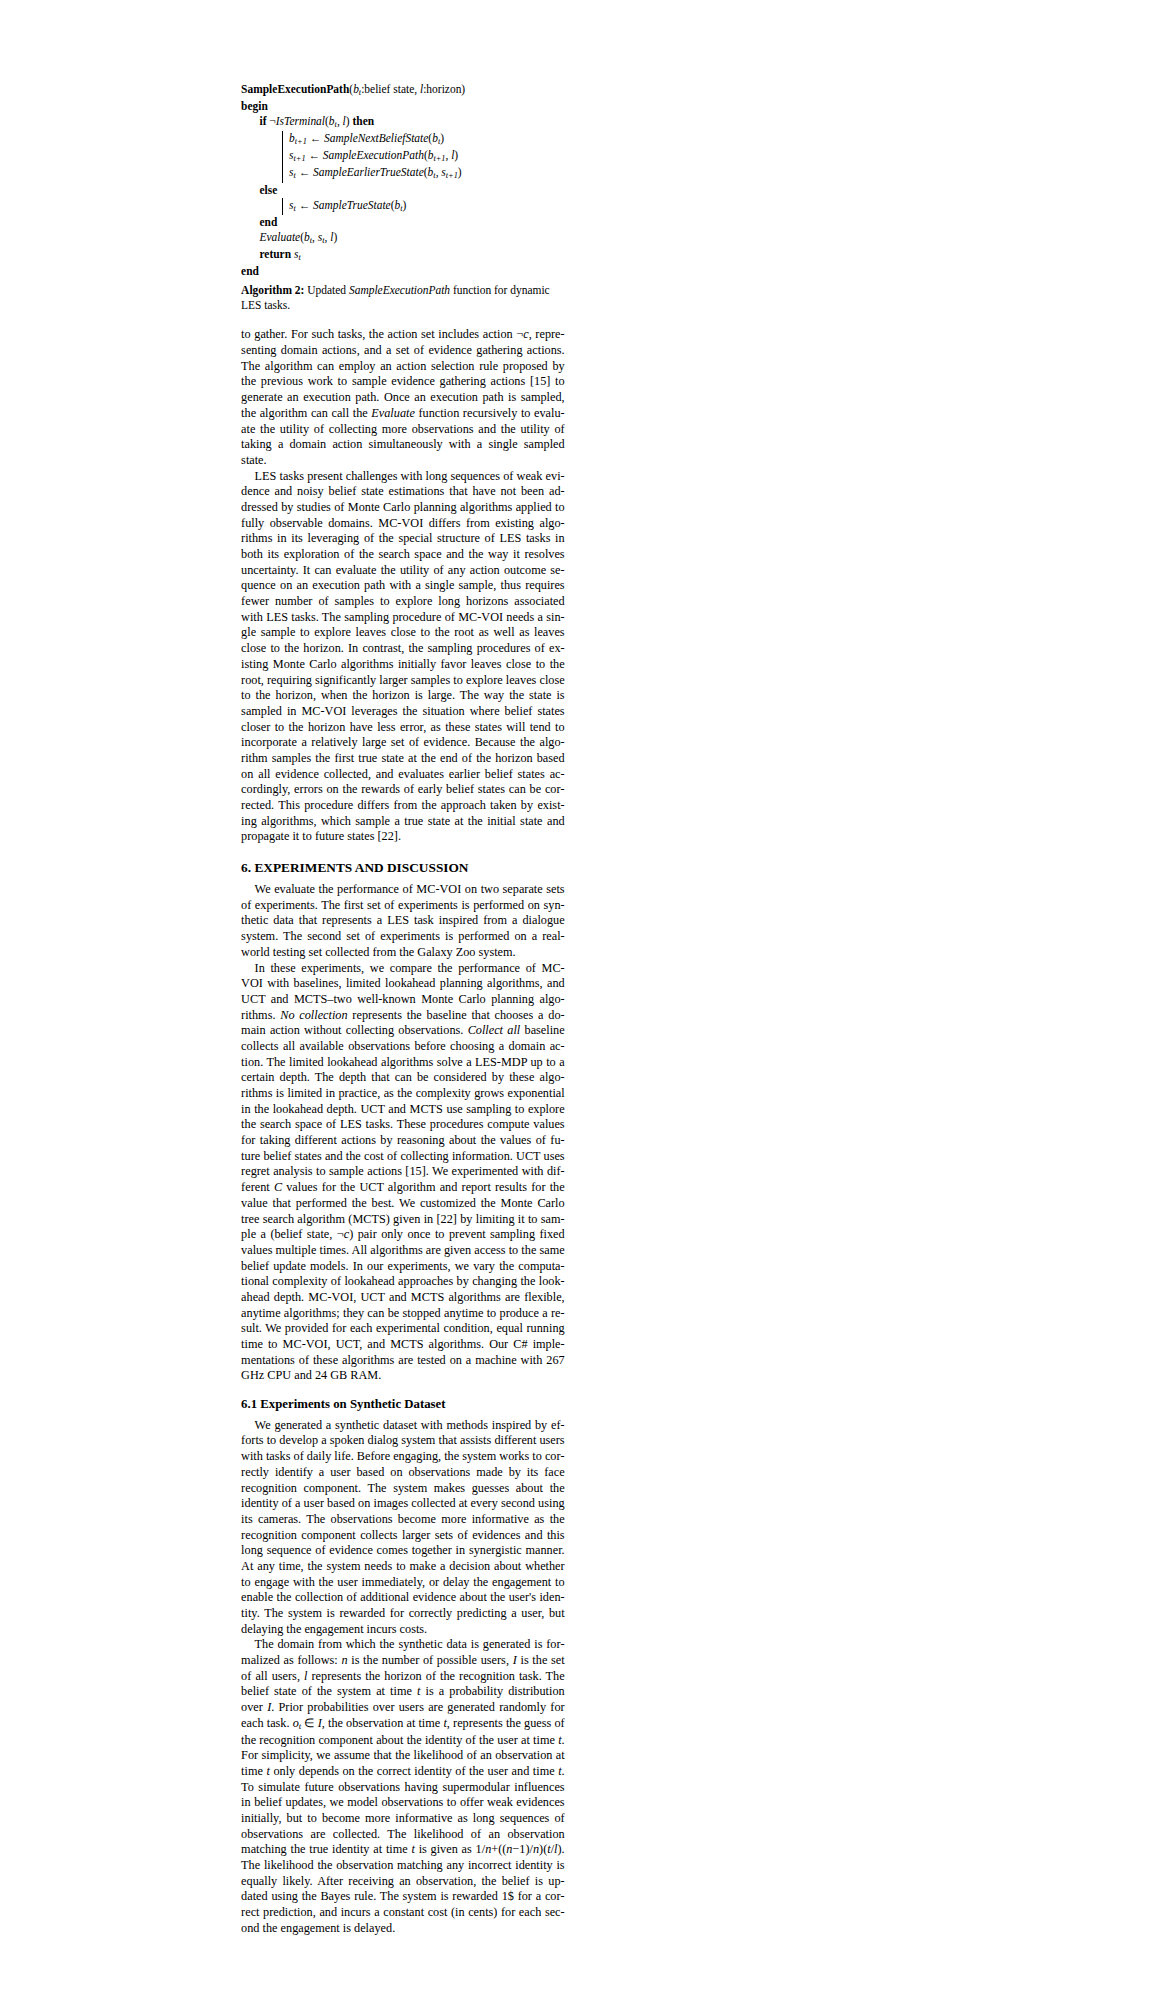SampleExecutionPath(bt:belief state, l:horizon)
begin
if ¬IsTerminal(bt, l) then
bt+1 ← SampleNextBeliefState(bt)
st+1 ← SampleExecutionPath(bt+1, l)
st ← SampleEarlierTrueState(bt, st+1)
else
st ← SampleTrueState(bt)
end
Evaluate(bt, st, l)
return st
end
Algorithm 2: Updated SampleExecutionPath function for dynamic LES tasks.
to gather. For such tasks, the action set includes action ¬c, representing domain actions, and a set of evidence gathering actions. The algorithm can employ an action selection rule proposed by the previous work to sample evidence gathering actions [15] to generate an execution path. Once an execution path is sampled, the algorithm can call the Evaluate function recursively to evaluate the utility of collecting more observations and the utility of taking a domain action simultaneously with a single sampled state.
LES tasks present challenges with long sequences of weak evidence and noisy belief state estimations that have not been addressed by studies of Monte Carlo planning algorithms applied to fully observable domains. MC-VOI differs from existing algorithms in its leveraging of the special structure of LES tasks in both its exploration of the search space and the way it resolves uncertainty. It can evaluate the utility of any action outcome sequence on an execution path with a single sample, thus requires fewer number of samples to explore long horizons associated with LES tasks. The sampling procedure of MC-VOI needs a single sample to explore leaves close to the root as well as leaves close to the horizon. In contrast, the sampling procedures of existing Monte Carlo algorithms initially favor leaves close to the root, requiring significantly larger samples to explore leaves close to the horizon, when the horizon is large. The way the state is sampled in MC-VOI leverages the situation where belief states closer to the horizon have less error, as these states will tend to incorporate a relatively large set of evidence. Because the algorithm samples the first true state at the end of the horizon based on all evidence collected, and evaluates earlier belief states accordingly, errors on the rewards of early belief states can be corrected. This procedure differs from the approach taken by existing algorithms, which sample a true state at the initial state and propagate it to future states [22].
6. EXPERIMENTS AND DISCUSSION
We evaluate the performance of MC-VOI on two separate sets of experiments. The first set of experiments is performed on synthetic data that represents a LES task inspired from a dialogue system. The second set of experiments is performed on a real-world testing set collected from the Galaxy Zoo system.
In these experiments, we compare the performance of MC-VOI with baselines, limited lookahead planning algorithms, and UCT and MCTS–two well-known Monte Carlo planning algorithms. No collection represents the baseline that chooses a domain action without collecting observations. Collect all baseline collects all available observations before choosing a domain action. The limited lookahead algorithms solve a LES-MDP up to a certain depth. The depth that can be considered by these algorithms is limited in practice, as the complexity grows exponential in the lookahead depth. UCT and MCTS use sampling to explore the search space of LES tasks. These procedures compute values for taking different actions by reasoning about the values of future belief states and the cost of collecting information. UCT uses regret analysis to sample actions [15]. We experimented with different C values for the UCT algorithm and report results for the value that performed the best. We customized the Monte Carlo tree search algorithm (MCTS) given in [22] by limiting it to sample a (belief state, ¬c) pair only once to prevent sampling fixed values multiple times. All algorithms are given access to the same belief update models. In our experiments, we vary the computational complexity of lookahead approaches by changing the lookahead depth. MC-VOI, UCT and MCTS algorithms are flexible, anytime algorithms; they can be stopped anytime to produce a result. We provided for each experimental condition, equal running time to MC-VOI, UCT, and MCTS algorithms. Our C# implementations of these algorithms are tested on a machine with 267 GHz CPU and 24 GB RAM.
6.1 Experiments on Synthetic Dataset
We generated a synthetic dataset with methods inspired by efforts to develop a spoken dialog system that assists different users with tasks of daily life. Before engaging, the system works to correctly identify a user based on observations made by its face recognition component. The system makes guesses about the identity of a user based on images collected at every second using its cameras. The observations become more informative as the recognition component collects larger sets of evidences and this long sequence of evidence comes together in synergistic manner. At any time, the system needs to make a decision about whether to engage with the user immediately, or delay the engagement to enable the collection of additional evidence about the user's identity. The system is rewarded for correctly predicting a user, but delaying the engagement incurs costs.
The domain from which the synthetic data is generated is formalized as follows: n is the number of possible users, I is the set of all users, l represents the horizon of the recognition task. The belief state of the system at time t is a probability distribution over I. Prior probabilities over users are generated randomly for each task. ot ∈ I, the observation at time t, represents the guess of the recognition component about the identity of the user at time t. For simplicity, we assume that the likelihood of an observation at time t only depends on the correct identity of the user and time t. To simulate future observations having supermodular influences in belief updates, we model observations to offer weak evidences initially, but to become more informative as long sequences of observations are collected. The likelihood of an observation matching the true identity at time t is given as 1/n+((n−1)/n)(t/l). The likelihood the observation matching any incorrect identity is equally likely. After receiving an observation, the belief is updated using the Bayes rule. The system is rewarded 1$ for a correct prediction, and incurs a constant cost (in cents) for each second the engagement is delayed.